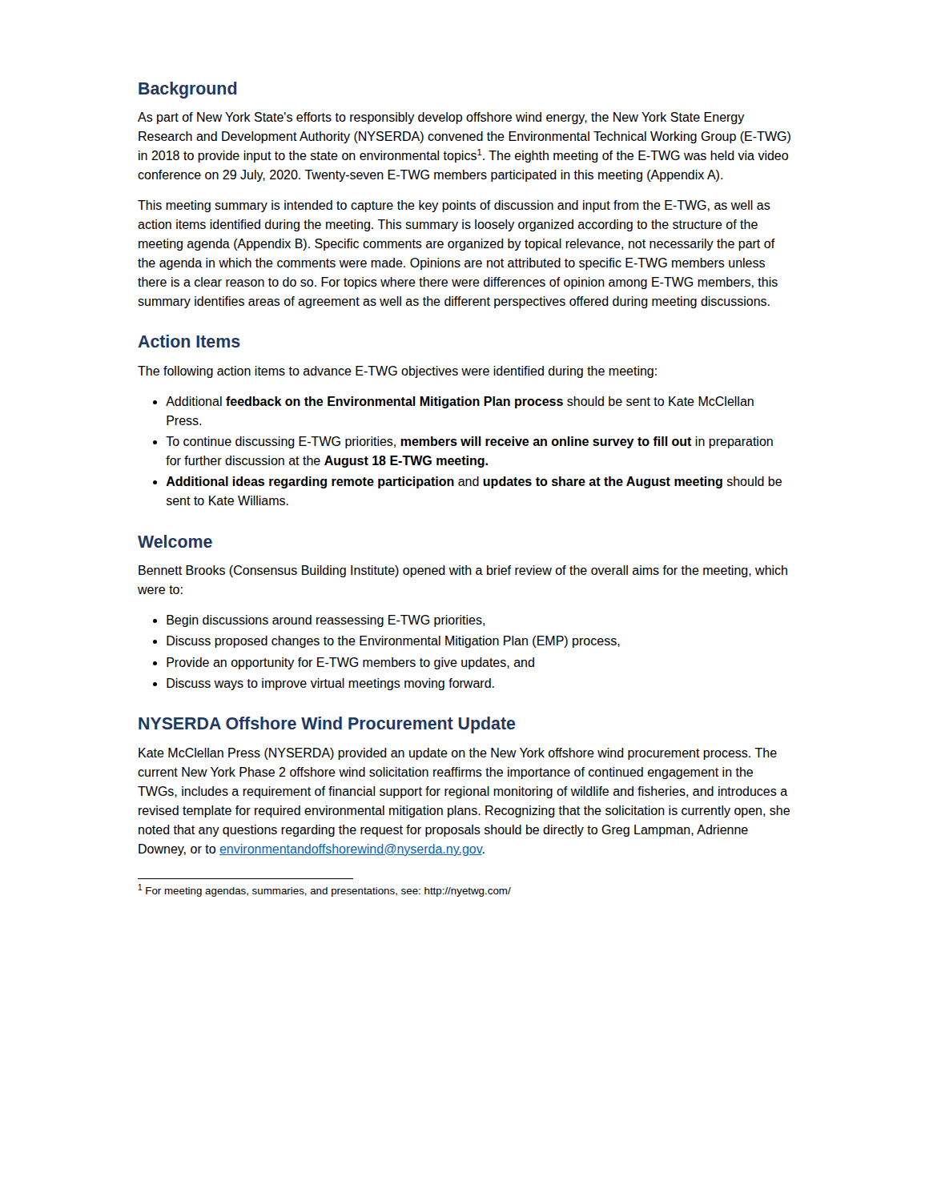Background
As part of New York State's efforts to responsibly develop offshore wind energy, the New York State Energy Research and Development Authority (NYSERDA) convened the Environmental Technical Working Group (E-TWG) in 2018 to provide input to the state on environmental topics1. The eighth meeting of the E-TWG was held via video conference on 29 July, 2020. Twenty-seven E-TWG members participated in this meeting (Appendix A).
This meeting summary is intended to capture the key points of discussion and input from the E-TWG, as well as action items identified during the meeting. This summary is loosely organized according to the structure of the meeting agenda (Appendix B). Specific comments are organized by topical relevance, not necessarily the part of the agenda in which the comments were made. Opinions are not attributed to specific E-TWG members unless there is a clear reason to do so. For topics where there were differences of opinion among E-TWG members, this summary identifies areas of agreement as well as the different perspectives offered during meeting discussions.
Action Items
The following action items to advance E-TWG objectives were identified during the meeting:
Additional feedback on the Environmental Mitigation Plan process should be sent to Kate McClellan Press.
To continue discussing E-TWG priorities, members will receive an online survey to fill out in preparation for further discussion at the August 18 E-TWG meeting.
Additional ideas regarding remote participation and updates to share at the August meeting should be sent to Kate Williams.
Welcome
Bennett Brooks (Consensus Building Institute) opened with a brief review of the overall aims for the meeting, which were to:
Begin discussions around reassessing E-TWG priorities,
Discuss proposed changes to the Environmental Mitigation Plan (EMP) process,
Provide an opportunity for E-TWG members to give updates, and
Discuss ways to improve virtual meetings moving forward.
NYSERDA Offshore Wind Procurement Update
Kate McClellan Press (NYSERDA) provided an update on the New York offshore wind procurement process. The current New York Phase 2 offshore wind solicitation reaffirms the importance of continued engagement in the TWGs, includes a requirement of financial support for regional monitoring of wildlife and fisheries, and introduces a revised template for required environmental mitigation plans. Recognizing that the solicitation is currently open, she noted that any questions regarding the request for proposals should be directly to Greg Lampman, Adrienne Downey, or to environmentandoffshorewind@nyserda.ny.gov.
1 For meeting agendas, summaries, and presentations, see: http://nyetwg.com/